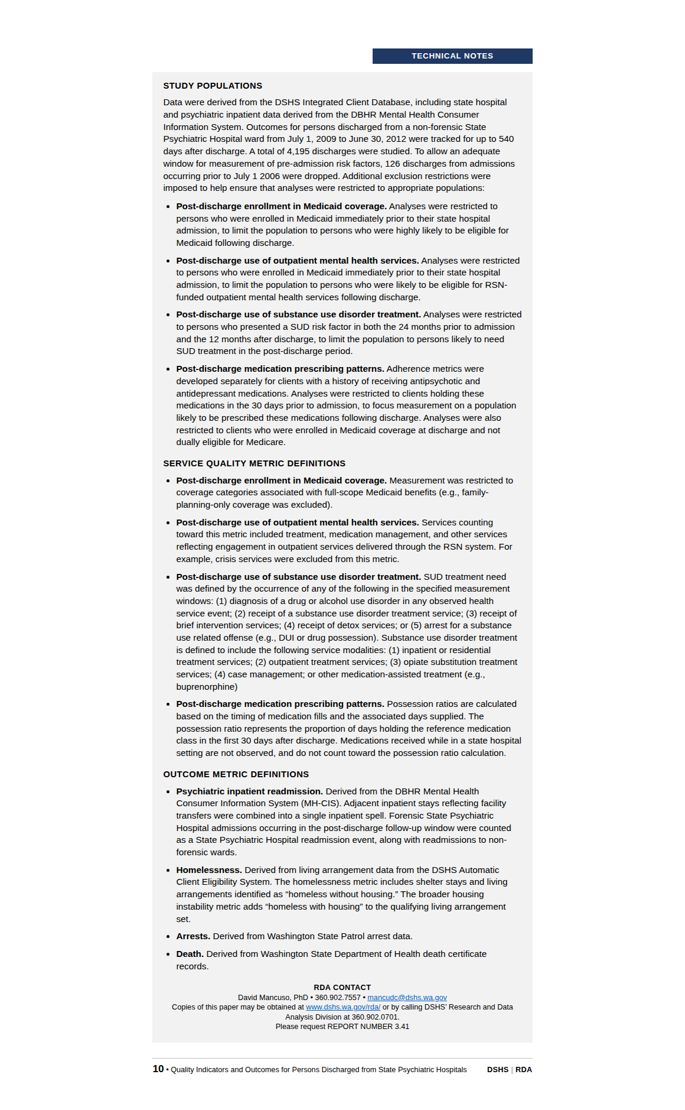TECHNICAL NOTES
Study Populations
Data were derived from the DSHS Integrated Client Database, including state hospital and psychiatric inpatient data derived from the DBHR Mental Health Consumer Information System. Outcomes for persons discharged from a non-forensic State Psychiatric Hospital ward from July 1, 2009 to June 30, 2012 were tracked for up to 540 days after discharge. A total of 4,195 discharges were studied. To allow an adequate window for measurement of pre-admission risk factors, 126 discharges from admissions occurring prior to July 1 2006 were dropped. Additional exclusion restrictions were imposed to help ensure that analyses were restricted to appropriate populations:
Post-discharge enrollment in Medicaid coverage. Analyses were restricted to persons who were enrolled in Medicaid immediately prior to their state hospital admission, to limit the population to persons who were highly likely to be eligible for Medicaid following discharge.
Post-discharge use of outpatient mental health services. Analyses were restricted to persons who were enrolled in Medicaid immediately prior to their state hospital admission, to limit the population to persons who were likely to be eligible for RSN-funded outpatient mental health services following discharge.
Post-discharge use of substance use disorder treatment. Analyses were restricted to persons who presented a SUD risk factor in both the 24 months prior to admission and the 12 months after discharge, to limit the population to persons likely to need SUD treatment in the post-discharge period.
Post-discharge medication prescribing patterns. Adherence metrics were developed separately for clients with a history of receiving antipsychotic and antidepressant medications. Analyses were restricted to clients holding these medications in the 30 days prior to admission, to focus measurement on a population likely to be prescribed these medications following discharge. Analyses were also restricted to clients who were enrolled in Medicaid coverage at discharge and not dually eligible for Medicare.
Service Quality Metric Definitions
Post-discharge enrollment in Medicaid coverage. Measurement was restricted to coverage categories associated with full-scope Medicaid benefits (e.g., family-planning-only coverage was excluded).
Post-discharge use of outpatient mental health services. Services counting toward this metric included treatment, medication management, and other services reflecting engagement in outpatient services delivered through the RSN system. For example, crisis services were excluded from this metric.
Post-discharge use of substance use disorder treatment. SUD treatment need was defined by the occurrence of any of the following in the specified measurement windows: (1) diagnosis of a drug or alcohol use disorder in any observed health service event; (2) receipt of a substance use disorder treatment service; (3) receipt of brief intervention services; (4) receipt of detox services; or (5) arrest for a substance use related offense (e.g., DUI or drug possession). Substance use disorder treatment is defined to include the following service modalities: (1) inpatient or residential treatment services; (2) outpatient treatment services; (3) opiate substitution treatment services; (4) case management; or other medication-assisted treatment (e.g., buprenorphine)
Post-discharge medication prescribing patterns. Possession ratios are calculated based on the timing of medication fills and the associated days supplied. The possession ratio represents the proportion of days holding the reference medication class in the first 30 days after discharge. Medications received while in a state hospital setting are not observed, and do not count toward the possession ratio calculation.
Outcome Metric Definitions
Psychiatric inpatient readmission. Derived from the DBHR Mental Health Consumer Information System (MH-CIS). Adjacent inpatient stays reflecting facility transfers were combined into a single inpatient spell. Forensic State Psychiatric Hospital admissions occurring in the post-discharge follow-up window were counted as a State Psychiatric Hospital readmission event, along with readmissions to non-forensic wards.
Homelessness. Derived from living arrangement data from the DSHS Automatic Client Eligibility System. The homelessness metric includes shelter stays and living arrangements identified as “homeless without housing.” The broader housing instability metric adds “homeless with housing” to the qualifying living arrangement set.
Arrests. Derived from Washington State Patrol arrest data.
Death. Derived from Washington State Department of Health death certificate records.
RDA CONTACT
David Mancuso, PhD • 360.902.7557 • mancudc@dshs.wa.gov
Copies of this paper may be obtained at www.dshs.wa.gov/rda/ or by calling DSHS’ Research and Data Analysis Division at 360.902.0701.
Please request REPORT NUMBER 3.41
10 • Quality Indicators and Outcomes for Persons Discharged from State Psychiatric Hospitals
DSHS | RDA